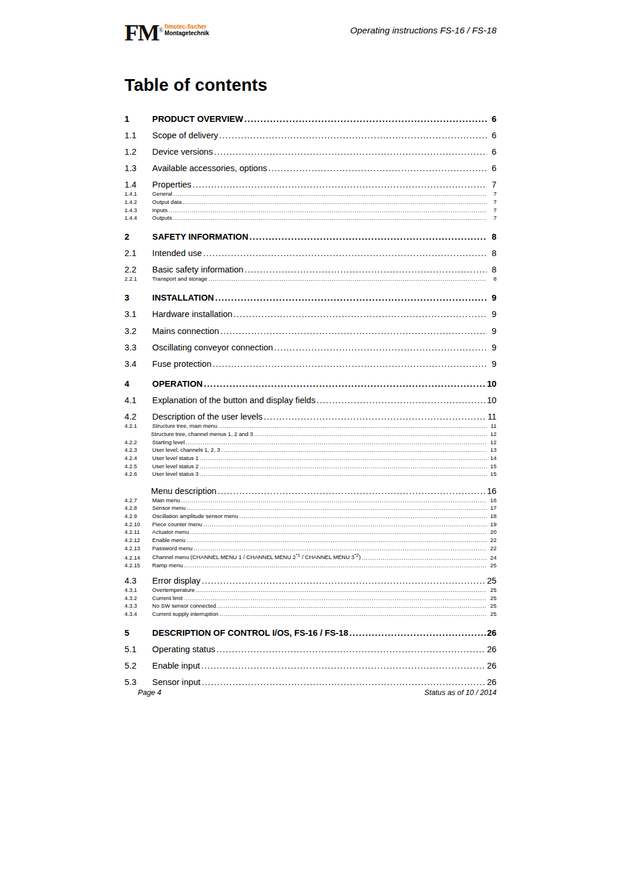FM®
fimotec-fischer
Montagetechnik
Operating instructions FS-16 / FS-18
Table of contents
1 PRODUCT OVERVIEW .................................................................................................................. 6
1.1 Scope of delivery ..................................................................................................................... 6
1.2 Device versions ....................................................................................................................... 6
1.3 Available accessories, options ................................................................................................. 6
1.4 Properties .............................................................................................................................. 7
1.4.1 General ................................................................................................................................................................................. 7
1.4.2 Output data .......................................................................................................................................................................... 7
1.4.3 Inputs .................................................................................................................................................................................... 7
1.4.4 Outputs ................................................................................................................................................................................. 7
2 SAFETY INFORMATION ............................................................................................................. 8
2.1 Intended use ........................................................................................................................... 8
2.2 Basic safety information ......................................................................................................... 8
2.2.1 Transport and storage ............................................................................................................................................................. 8
3 INSTALLATION ......................................................................................................................... 9
3.1 Hardware installation ............................................................................................................... 9
3.2 Mains connection .................................................................................................................... 9
3.3 Oscillating conveyor connection .............................................................................................. 9
3.4 Fuse protection ....................................................................................................................... 9
4 OPERATION ............................................................................................................................. 10
4.1 Explanation of the button and display fields ..................................................................... 10
4.2 Description of the user levels ................................................................................................... 11
4.2.1 Structure tree, main menu ..................................................................................................................................................... 11
Structure tree, channel menus 1, 2 and 3 ................................................................................................................................. 12
4.2.2 Starting level ....................................................................................................................................................................... 12
4.2.3 User level, channels 1, 2, 3 ................................................................................................................................................. 13
4.2.4 User level status 1 ............................................................................................................................................................. 14
4.2.5 User level status 2 ............................................................................................................................................................. 15
4.2.6 User level status 3 ............................................................................................................................................................. 15
Menu description ..................................................................................................................... 16
4.2.7 Main menu ........................................................................................................................................................................... 16
4.2.8 Sensor menu ....................................................................................................................................................................... 17
4.2.9 Oscillation amplitude sensor menu ..................................................................................................................................... 18
4.2.10 Piece counter menu .......................................................................................................................................................... 19
4.2.11 Actuator menu .................................................................................................................................................................... 20
4.2.12 Enable menu ....................................................................................................................................................................... 22
4.2.13 Password menu .................................................................................................................................................................. 22
4.2.14 Channel menu (CHANNEL MENU 1 / CHANNEL MENU 2*1 / CHANNEL MENU 3*2) .............................................................. 24
4.2.15 Ramp menu .......................................................................................................................................................................... 25
4.3 Error display ........................................................................................................................... 25
4.3.1 Overtemperature ................................................................................................................................................................ 25
4.3.2 Current limit ........................................................................................................................................................................ 25
4.3.3 No SW sensor connected ..................................................................................................................................................... 25
4.3.4 Current supply interruption ................................................................................................................................................. 25
5 DESCRIPTION OF CONTROL I/OS, FS-16 / FS-18 ......................................................... 26
5.1 Operating status ..................................................................................................................... 26
5.2 Enable input ............................................................................................................................ 26
5.3 Sensor input ........................................................................................................................... 26
Page 4
Status as of 10 / 2014